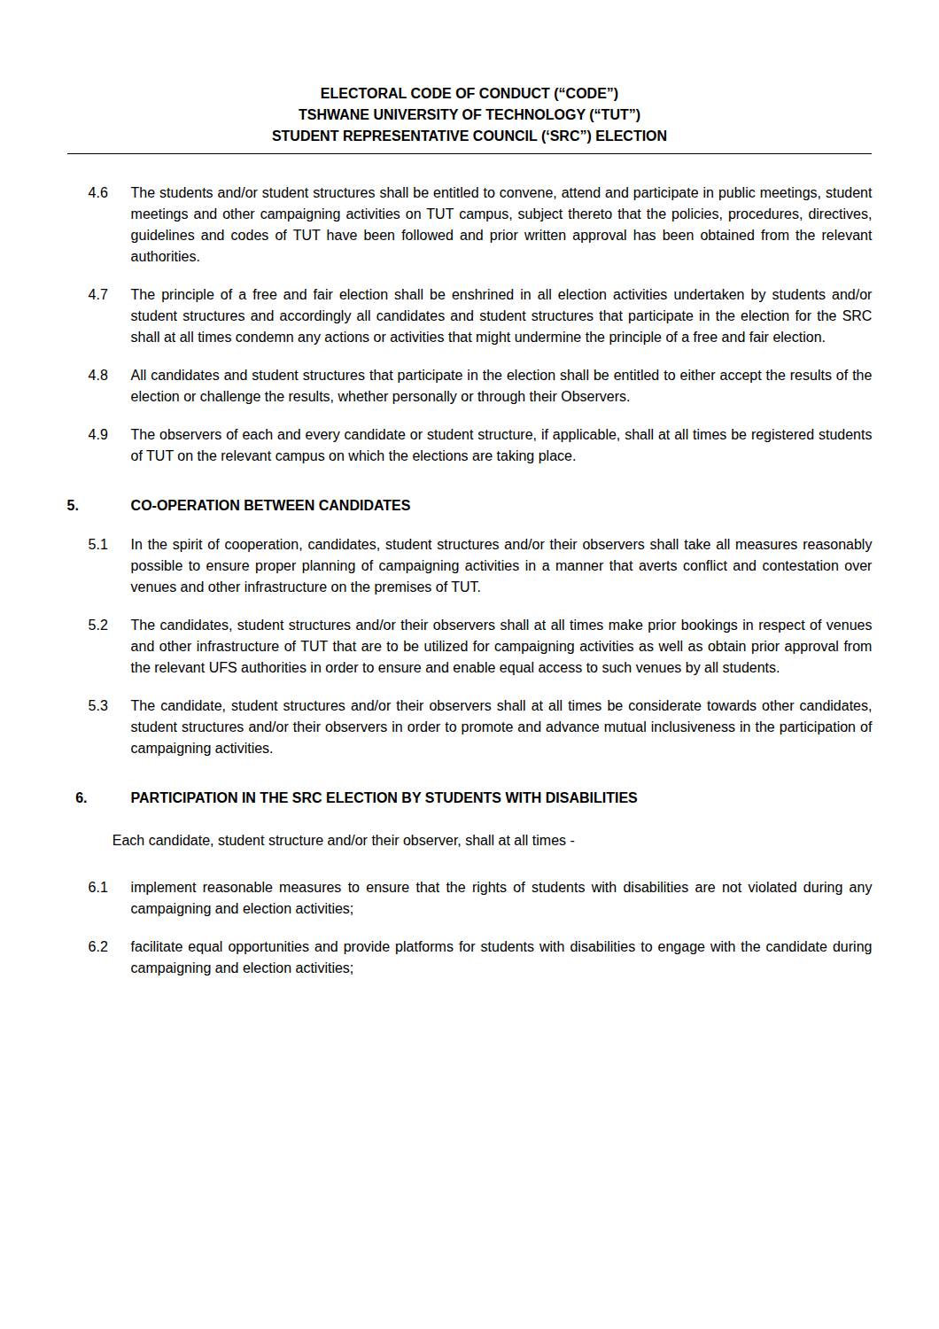ELECTORAL CODE OF CONDUCT (“CODE”)
TSHWANE UNIVERSITY OF TECHNOLOGY (“TUT”)
STUDENT REPRESENTATIVE COUNCIL (‘SRC”) ELECTION
4.6
The students and/or student structures shall be entitled to convene, attend and participate in public meetings, student meetings and other campaigning activities on TUT campus, subject thereto that the policies, procedures, directives, guidelines and codes of TUT have been followed and prior written approval has been obtained from the relevant authorities.
4.7
The principle of a free and fair election shall be enshrined in all election activities undertaken by students and/or student structures and accordingly all candidates and student structures that participate in the election for the SRC shall at all times condemn any actions or activities that might undermine the principle of a free and fair election.
4.8
All candidates and student structures that participate in the election shall be entitled to either accept the results of the election or challenge the results, whether personally or through their Observers.
4.9
The observers of each and every candidate or student structure, if applicable, shall at all times be registered students of TUT on the relevant campus on which the elections are taking place.
5. Co-operation between candidates
5.1
In the spirit of cooperation, candidates, student structures and/or their observers shall take all measures reasonably possible to ensure proper planning of campaigning activities in a manner that averts conflict and contestation over venues and other infrastructure on the premises of TUT.
5.2
The candidates, student structures and/or their observers shall at all times make prior bookings in respect of venues and other infrastructure of TUT that are to be utilized for campaigning activities as well as obtain prior approval from the relevant UFS authorities in order to ensure and enable equal access to such venues by all students.
5.3
The candidate, student structures and/or their observers shall at all times be considerate towards other candidates, student structures and/or their observers in order to promote and advance mutual inclusiveness in the participation of campaigning activities.
6. Participation in the SRC election by students with disabilities
Each candidate, student structure and/or their observer, shall at all times -
6.1
implement reasonable measures to ensure that the rights of students with disabilities are not violated during any campaigning and election activities;
6.2
facilitate equal opportunities and provide platforms for students with disabilities to engage with the candidate during campaigning and election activities;